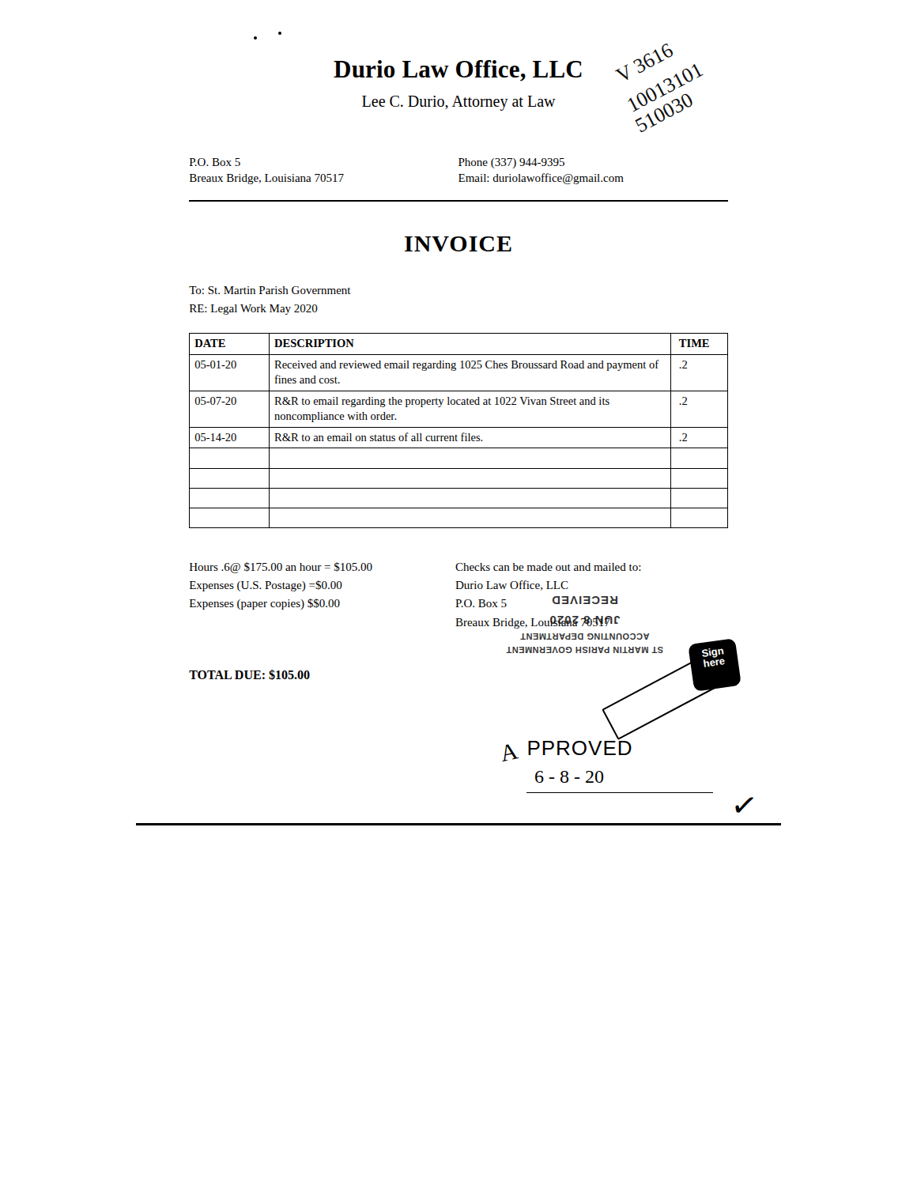V 3616
10013101
510030
Durio Law Office, LLC
Lee C. Durio, Attorney at Law
| P.O. Box 5 Breaux Bridge, Louisiana 70517 | Phone (337) 944-9395 Email: duriolawoffice@gmail.com |
INVOICE
To: St. Martin Parish Government
RE: Legal Work May 2020
| DATE | DESCRIPTION | TIME |
| --- | --- | --- |
| 05-01-20 | Received and reviewed email regarding 1025 Ches Broussard Road and payment of fines and cost. | .2 |
| 05-07-20 | R&R to email regarding the property located at 1022 Vivan Street and its noncompliance with order. | .2 |
| 05-14-20 | R&R to an email on status of all current files. | .2 |
| Hours .6@ $175.00 an hour = $105.00 Expenses (U.S. Postage) =$0.00 Expenses (paper copies) $$0.00 | Checks can be made out and mailed to: Durio Law Office, LLC P.O. Box 5 Breaux Bridge, Louisiana 70517 |
TOTAL DUE: $105.00
ST MARTIN PARISH GOVERNMENT
ACCOUNTING DEPARTMENT
JUN 8 2020
RECEIVED
Sign here
APPROVED
6 - 8 - 20
✓